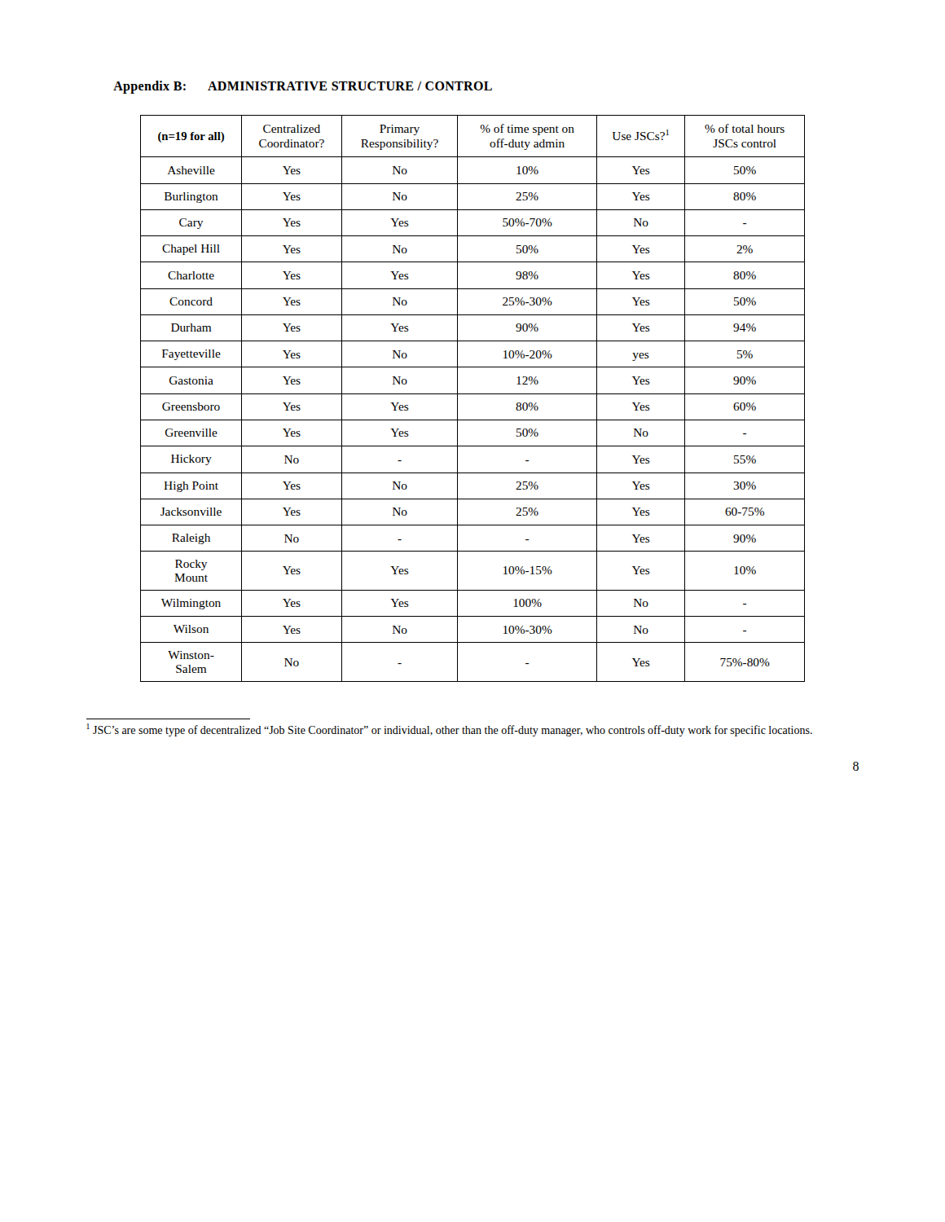Appendix B: ADMINISTRATIVE STRUCTURE / CONTROL
| (n=19 for all) | Centralized Coordinator? | Primary Responsibility? | % of time spent on off-duty admin | Use JSCs? 1 | % of total hours JSCs control |
| --- | --- | --- | --- | --- | --- |
| Asheville | Yes | No | 10% | Yes | 50% |
| Burlington | Yes | No | 25% | Yes | 80% |
| Cary | Yes | Yes | 50%-70% | No | - |
| Chapel Hill | Yes | No | 50% | Yes | 2% |
| Charlotte | Yes | Yes | 98% | Yes | 80% |
| Concord | Yes | No | 25%-30% | Yes | 50% |
| Durham | Yes | Yes | 90% | Yes | 94% |
| Fayetteville | Yes | No | 10%-20% | yes | 5% |
| Gastonia | Yes | No | 12% | Yes | 90% |
| Greensboro | Yes | Yes | 80% | Yes | 60% |
| Greenville | Yes | Yes | 50% | No | - |
| Hickory | No | - | - | Yes | 55% |
| High Point | Yes | No | 25% | Yes | 30% |
| Jacksonville | Yes | No | 25% | Yes | 60-75% |
| Raleigh | No | - | - | Yes | 90% |
| Rocky Mount | Yes | Yes | 10%-15% | Yes | 10% |
| Wilmington | Yes | Yes | 100% | No | - |
| Wilson | Yes | No | 10%-30% | No | - |
| Winston- Salem | No | - | - | Yes | 75%-80% |
1 JSC’s are some type of decentralized “Job Site Coordinator” or individual, other than the off-duty manager, who controls off-duty work for specific locations.
8